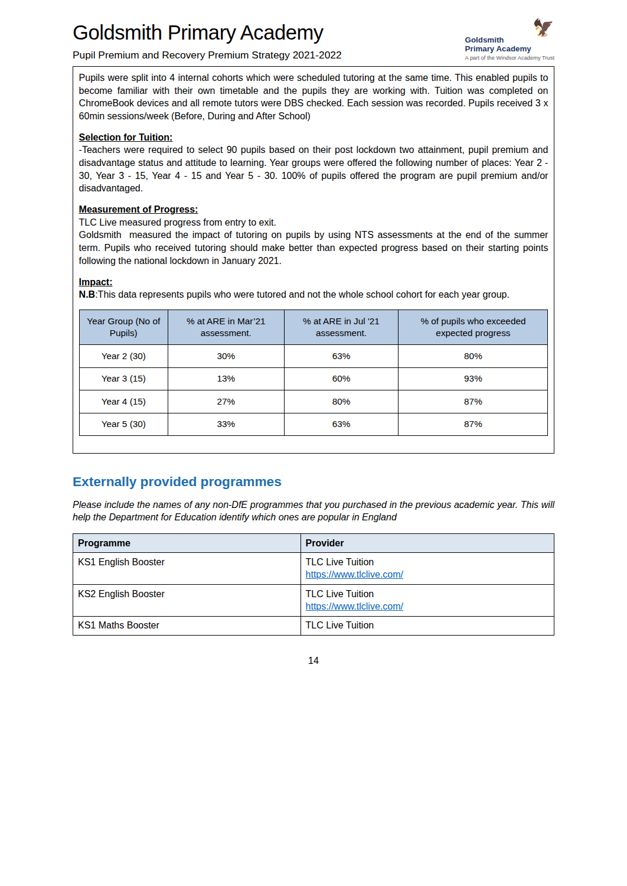🦅 Goldsmith
Primary Academy
A part of the Windsor Academy Trust
Goldsmith Primary Academy
Pupil Premium and Recovery Premium Strategy 2021-2022
Pupils were split into 4 internal cohorts which were scheduled tutoring at the same time. This enabled pupils to become familiar with their own timetable and the pupils they are working with. Tuition was completed on ChromeBook devices and all remote tutors were DBS checked. Each session was recorded. Pupils received 3 x 60min sessions/week (Before, During and After School)
Selection for Tuition:
-Teachers were required to select 90 pupils based on their post lockdown two attainment, pupil premium and disadvantage status and attitude to learning. Year groups were offered the following number of places: Year 2 - 30, Year 3 - 15, Year 4 - 15 and Year 5 - 30. 100% of pupils offered the program are pupil premium and/or disadvantaged.
Measurement of Progress:
TLC Live measured progress from entry to exit.
Goldsmith measured the impact of tutoring on pupils by using NTS assessments at the end of the summer term. Pupils who received tutoring should make better than expected progress based on their starting points following the national lockdown in January 2021.
Impact:
N.B:This data represents pupils who were tutored and not the whole school cohort for each year group.
| Year Group (No of Pupils) | % at ARE in Mar’21 assessment. | % at ARE in Jul '21 assessment. | % of pupils who exceeded expected progress |
| --- | --- | --- | --- |
| Year 2 (30) | 30% | 63% | 80% |
| Year 3 (15) | 13% | 60% | 93% |
| Year 4 (15) | 27% | 80% | 87% |
| Year 5 (30) | 33% | 63% | 87% |
Externally provided programmes
Please include the names of any non-DfE programmes that you purchased in the previous academic year. This will help the Department for Education identify which ones are popular in England
| Programme | Provider |
| --- | --- |
| KS1 English Booster | TLC Live Tuition https://www.tlclive.com/ |
| KS2 English Booster | TLC Live Tuition https://www.tlclive.com/ |
| KS1 Maths Booster | TLC Live Tuition |
14